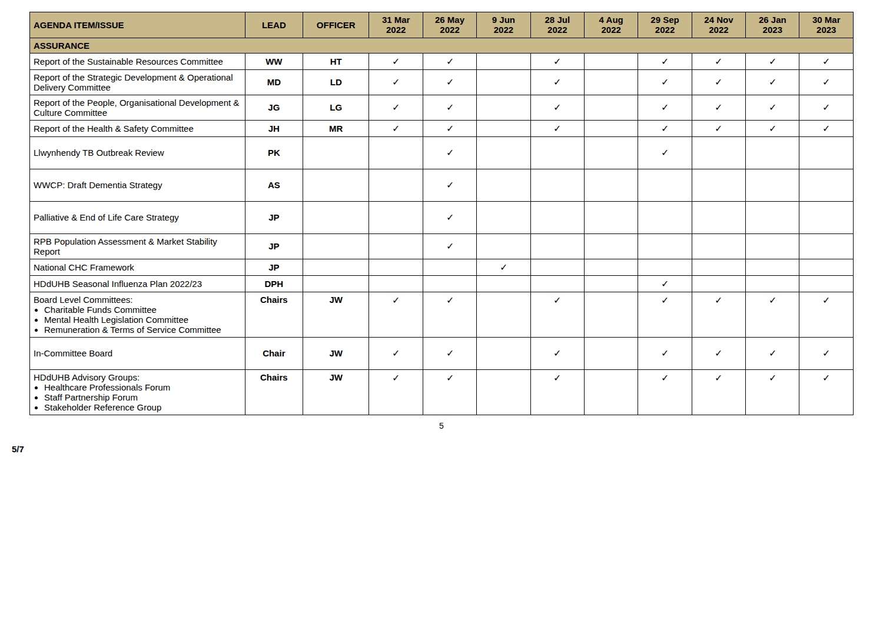| AGENDA ITEM/ISSUE | LEAD | OFFICER | 31 Mar 2022 | 26 May 2022 | 9 Jun 2022 | 28 Jul 2022 | 4 Aug 2022 | 29 Sep 2022 | 24 Nov 2022 | 26 Jan 2023 | 30 Mar 2023 |
| --- | --- | --- | --- | --- | --- | --- | --- | --- | --- | --- | --- |
| ASSURANCE |
| Report of the Sustainable Resources Committee | WW | HT | ✓ | ✓ | | ✓ | | ✓ | ✓ | ✓ | ✓ |
| Report of the Strategic Development & Operational Delivery Committee | MD | LD | ✓ | ✓ | | ✓ | | ✓ | ✓ | ✓ | ✓ |
| Report of the People, Organisational Development & Culture Committee | JG | LG | ✓ | ✓ | | ✓ | | ✓ | ✓ | ✓ | ✓ |
| Report of the Health & Safety Committee | JH | MR | ✓ | ✓ | | ✓ | | ✓ | ✓ | ✓ | ✓ |
| Llwynhendy TB Outbreak Review | PK | | | ✓ | | | | ✓ | | | |
| WWCP: Draft Dementia Strategy | AS | | | ✓ | | | | | | | |
| Palliative & End of Life Care Strategy | JP | | | ✓ | | | | | | | |
| RPB Population Assessment & Market Stability Report | JP | | | ✓ | | | | | | | |
| National CHC Framework | JP | | | | ✓ | | | | | | |
| HDdUHB Seasonal Influenza Plan 2022/23 | DPH | | | | | | | ✓ | | | |
| Board Level Committees: Charitable Funds Committee Mental Health Legislation Committee Remuneration & Terms of Service Committee | Chairs | JW | ✓ | ✓ | | ✓ | | ✓ | ✓ | ✓ | ✓ |
| In-Committee Board | Chair | JW | ✓ | ✓ | | ✓ | | ✓ | ✓ | ✓ | ✓ |
| HDdUHB Advisory Groups: Healthcare Professionals Forum Staff Partnership Forum Stakeholder Reference Group | Chairs | JW | ✓ | ✓ | | ✓ | | ✓ | ✓ | ✓ | ✓ |
5
5/7